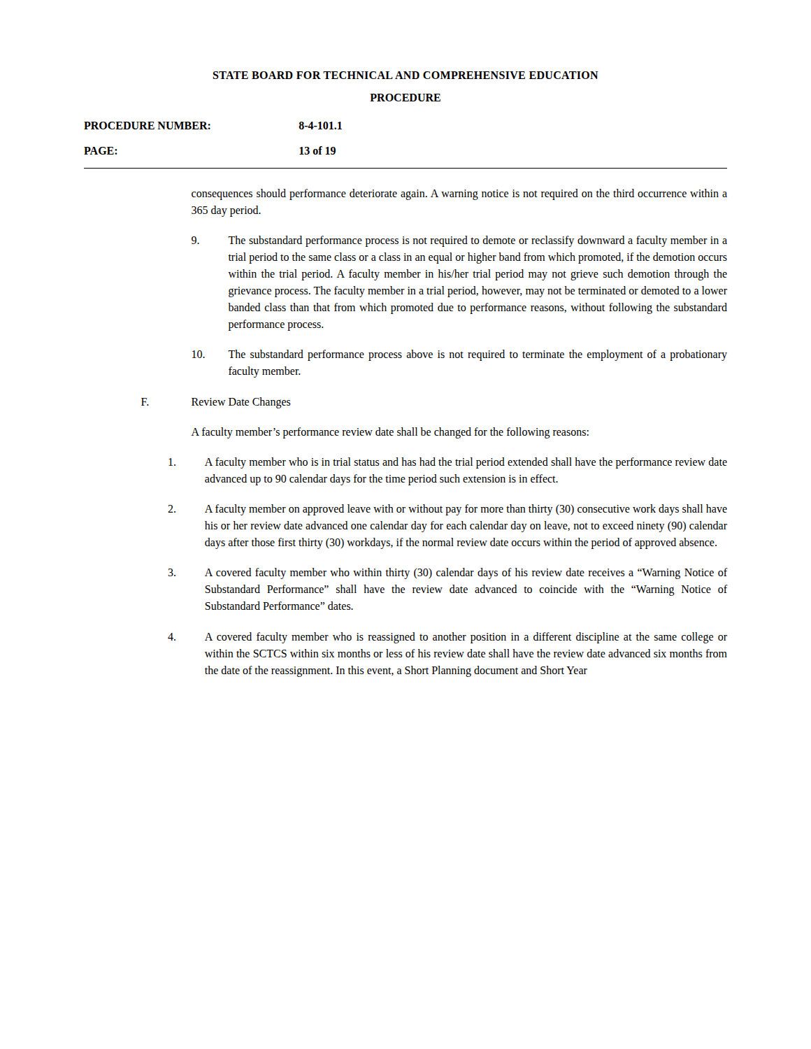STATE BOARD FOR TECHNICAL AND COMPREHENSIVE EDUCATION
PROCEDURE
PROCEDURE NUMBER: 8-4-101.1
PAGE: 13 of 19
consequences should performance deteriorate again. A warning notice is not required on the third occurrence within a 365 day period.
9. The substandard performance process is not required to demote or reclassify downward a faculty member in a trial period to the same class or a class in an equal or higher band from which promoted, if the demotion occurs within the trial period. A faculty member in his/her trial period may not grieve such demotion through the grievance process. The faculty member in a trial period, however, may not be terminated or demoted to a lower banded class than that from which promoted due to performance reasons, without following the substandard performance process.
10. The substandard performance process above is not required to terminate the employment of a probationary faculty member.
F. Review Date Changes
A faculty member’s performance review date shall be changed for the following reasons:
1. A faculty member who is in trial status and has had the trial period extended shall have the performance review date advanced up to 90 calendar days for the time period such extension is in effect.
2. A faculty member on approved leave with or without pay for more than thirty (30) consecutive work days shall have his or her review date advanced one calendar day for each calendar day on leave, not to exceed ninety (90) calendar days after those first thirty (30) workdays, if the normal review date occurs within the period of approved absence.
3. A covered faculty member who within thirty (30) calendar days of his review date receives a “Warning Notice of Substandard Performance” shall have the review date advanced to coincide with the “Warning Notice of Substandard Performance” dates.
4. A covered faculty member who is reassigned to another position in a different discipline at the same college or within the SCTCS within six months or less of his review date shall have the review date advanced six months from the date of the reassignment. In this event, a Short Planning document and Short Year